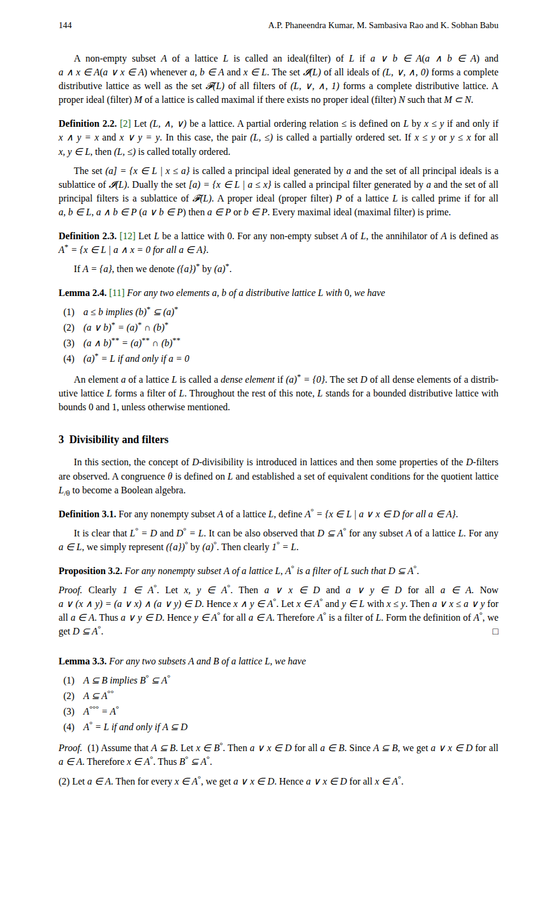144 A.P. Phaneendra Kumar, M. Sambasiva Rao and K. Sobhan Babu
A non-empty subset A of a lattice L is called an ideal(filter) of L if a ∨ b ∈ A(a ∧ b ∈ A) and a ∧ x ∈ A(a ∨ x ∈ A) whenever a, b ∈ A and x ∈ L. The set 𝓘(L) of all ideals of (L, ∨, ∧, 0) forms a complete distributive lattice as well as the set 𝓕(L) of all filters of (L, ∨, ∧, 1) forms a complete distributive lattice. A proper ideal (filter) M of a lattice is called maximal if there exists no proper ideal (filter) N such that M ⊂ N.
Definition 2.2. [2] Let (L, ∧, ∨) be a lattice. A partial ordering relation ≤ is defined on L by x ≤ y if and only if x ∧ y = x and x ∨ y = y. In this case, the pair (L, ≤) is called a partially ordered set. If x ≤ y or y ≤ x for all x, y ∈ L, then (L, ≤) is called totally ordered.
The set (a] = {x ∈ L | x ≤ a} is called a principal ideal generated by a and the set of all principal ideals is a sublattice of 𝓘(L). Dually the set [a) = {x ∈ L | a ≤ x} is called a principal filter generated by a and the set of all principal filters is a sublattice of 𝓕(L). A proper ideal (proper filter) P of a lattice L is called prime if for all a, b ∈ L, a ∧ b ∈ P (a ∨ b ∈ P) then a ∈ P or b ∈ P. Every maximal ideal (maximal filter) is prime.
Definition 2.3. [12] Let L be a lattice with 0. For any non-empty subset A of L, the annihilator of A is defined as A* = {x ∈ L | a ∧ x = 0 for all a ∈ A}.
If A = {a}, then we denote ({a})* by (a)*.
Lemma 2.4. [11] For any two elements a, b of a distributive lattice L with 0, we have
a ≤ b implies (b)* ⊆ (a)*
(a ∨ b)* = (a)* ∩ (b)*
(a ∧ b)** = (a)** ∩ (b)**
(a)* = L if and only if a = 0
An element a of a lattice L is called a dense element if (a)* = {0}. The set D of all dense elements of a distributive lattice L forms a filter of L. Throughout the rest of this note, L stands for a bounded distributive lattice with bounds 0 and 1, unless otherwise mentioned.
3 Divisibility and filters
In this section, the concept of D-divisibility is introduced in lattices and then some properties of the D-filters are observed. A congruence θ is defined on L and established a set of equivalent conditions for the quotient lattice L/θ to become a Boolean algebra.
Definition 3.1. For any nonempty subset A of a lattice L, define A° = {x ∈ L | a ∨ x ∈ D for all a ∈ A}.
It is clear that L° = D and D° = L. It can be also observed that D ⊆ A° for any subset A of a lattice L. For any a ∈ L, we simply represent ({a})° by (a)°. Then clearly 1° = L.
Proposition 3.2. For any nonempty subset A of a lattice L, A° is a filter of L such that D ⊆ A°.
Proof. Clearly 1 ∈ A°. Let x, y ∈ A°. Then a ∨ x ∈ D and a ∨ y ∈ D for all a ∈ A. Now a ∨ (x ∧ y) = (a ∨ x) ∧ (a ∨ y) ∈ D. Hence x ∧ y ∈ A°. Let x ∈ A° and y ∈ L with x ≤ y. Then a ∨ x ≤ a ∨ y for all a ∈ A. Thus a ∨ y ∈ D. Hence y ∈ A° for all a ∈ A. Therefore A° is a filter of L. Form the definition of A°, we get D ⊆ A°. □
Lemma 3.3. For any two subsets A and B of a lattice L, we have
A ⊆ B implies B° ⊆ A°
A ⊆ A°°
A°°° = A°
A° = L if and only if A ⊆ D
Proof. (1) Assume that A ⊆ B. Let x ∈ B°. Then a ∨ x ∈ D for all a ∈ B. Since A ⊆ B, we get a ∨ x ∈ D for all a ∈ A. Therefore x ∈ A°. Thus B° ⊆ A°.
(2) Let a ∈ A. Then for every x ∈ A°, we get a ∨ x ∈ D. Hence a ∨ x ∈ D for all x ∈ A°.